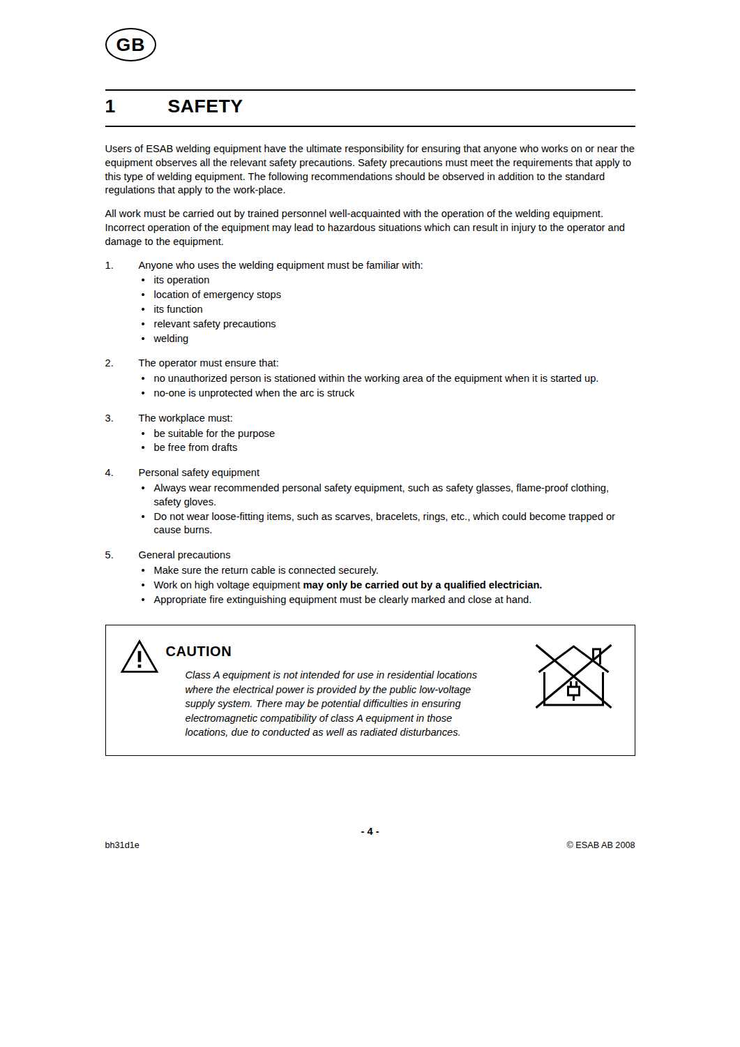GB
1 SAFETY
Users of ESAB welding equipment have the ultimate responsibility for ensuring that anyone who works on or near the equipment observes all the relevant safety precautions. Safety precautions must meet the requirements that apply to this type of welding equipment. The following recommendations should be observed in addition to the standard regulations that apply to the work-place.
All work must be carried out by trained personnel well-acquainted with the operation of the welding equipment. Incorrect operation of the equipment may lead to hazardous situations which can result in injury to the operator and damage to the equipment.
Anyone who uses the welding equipment must be familiar with:
its operation
location of emergency stops
its function
relevant safety precautions
welding
The operator must ensure that:
no unauthorized person is stationed within the working area of the equipment when it is started up.
no-one is unprotected when the arc is struck
The workplace must:
be suitable for the purpose
be free from drafts
Personal safety equipment
Always wear recommended personal safety equipment, such as safety glasses, flame-proof clothing, safety gloves.
Do not wear loose-fitting items, such as scarves, bracelets, rings, etc., which could become trapped or cause burns.
General precautions
Make sure the return cable is connected securely.
Work on high voltage equipment may only be carried out by a qualified electrician.
Appropriate fire extinguishing equipment must be clearly marked and close at hand.
CAUTION
Class A equipment is not intended for use in residential locations where the electrical power is provided by the public low-voltage supply system. There may be potential difficulties in ensuring electromagnetic compatibility of class A equipment in those locations, due to conducted as well as radiated disturbances.
bh31d1e - 4 - © ESAB AB 2008